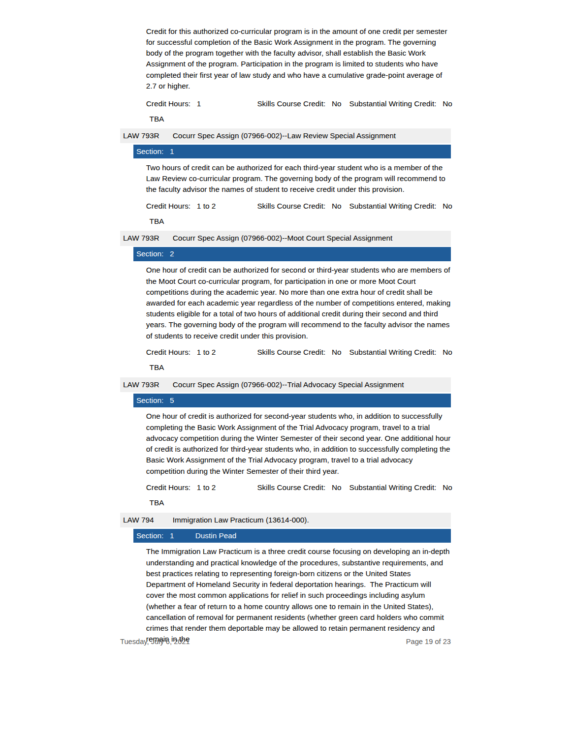Credit for this authorized co-curricular program is in the amount of one credit per semester for successful completion of the Basic Work Assignment in the program. The governing body of the program together with the faculty advisor, shall establish the Basic Work Assignment of the program. Participation in the program is limited to students who have completed their first year of law study and who have a cumulative grade-point average of 2.7 or higher.
Credit Hours: 1 Skills Course Credit: No Substantial Writing Credit: No
TBA
LAW 793RCocurr Spec Assign (07966-002)--Law Review Special Assignment
Section: 1
Two hours of credit can be authorized for each third-year student who is a member of the Law Review co-curricular program. The governing body of the program will recommend to the faculty advisor the names of student to receive credit under this provision.
Credit Hours: 1 to 2 Skills Course Credit: No Substantial Writing Credit: No
TBA
LAW 793RCocurr Spec Assign (07966-002)--Moot Court Special Assignment
Section: 2
One hour of credit can be authorized for second or third-year students who are members of the Moot Court co-curricular program, for participation in one or more Moot Court competitions during the academic year. No more than one extra hour of credit shall be awarded for each academic year regardless of the number of competitions entered, making students eligible for a total of two hours of additional credit during their second and third years. The governing body of the program will recommend to the faculty advisor the names of students to receive credit under this provision.
Credit Hours: 1 to 2 Skills Course Credit: No Substantial Writing Credit: No
TBA
LAW 793RCocurr Spec Assign (07966-002)--Trial Advocacy Special Assignment
Section: 5
One hour of credit is authorized for second-year students who, in addition to successfully completing the Basic Work Assignment of the Trial Advocacy program, travel to a trial advocacy competition during the Winter Semester of their second year. One additional hour of credit is authorized for third-year students who, in addition to successfully completing the Basic Work Assignment of the Trial Advocacy program, travel to a trial advocacy competition during the Winter Semester of their third year.
Credit Hours: 1 to 2 Skills Course Credit: No Substantial Writing Credit: No
TBA
LAW 794 Immigration Law Practicum (13614-000).
Section: 1 Dustin Pead
The Immigration Law Practicum is a three credit course focusing on developing an in-depth understanding and practical knowledge of the procedures, substantive requirements, and best practices relating to representing foreign-born citizens or the United States Department of Homeland Security in federal deportation hearings. The Practicum will cover the most common applications for relief in such proceedings including asylum (whether a fear of return to a home country allows one to remain in the United States), cancellation of removal for permanent residents (whether green card holders who commit crimes that render them deportable may be allowed to retain permanent residency and remain in the
Tuesday, July 6, 2021 Page 19 of 23